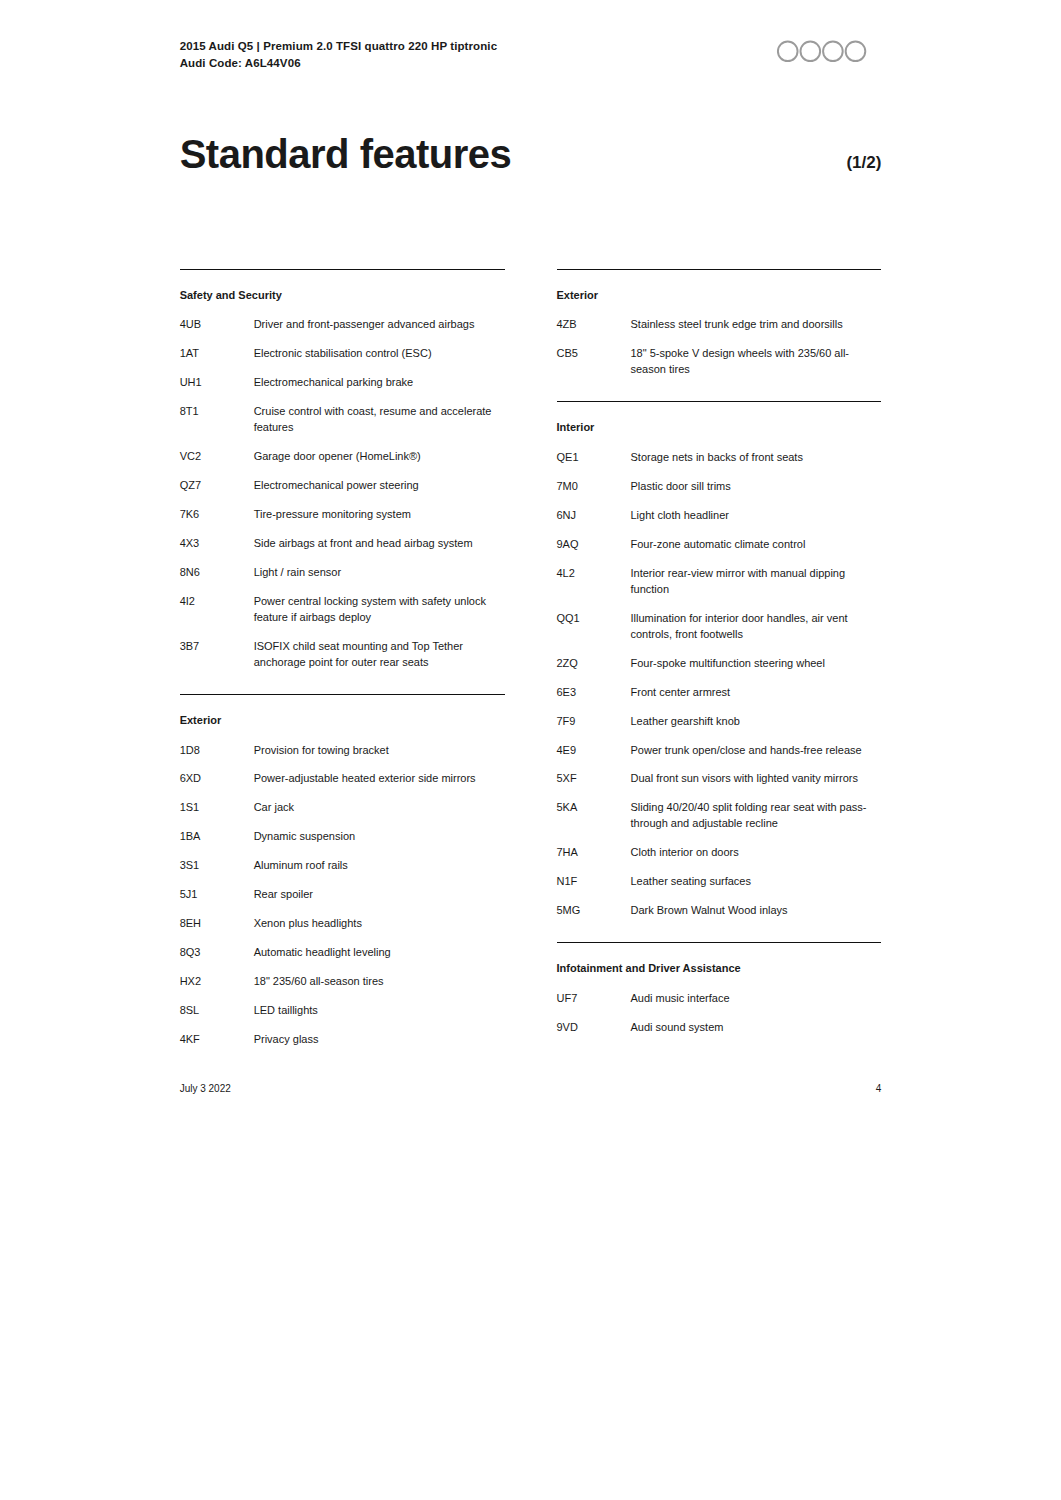2015 Audi Q5 | Premium 2.0 TFSI quattro 220 HP tiptronic
Audi Code: A6L44V06
Standard features
(1/2)
Safety and Security
| 4UB | Driver and front-passenger advanced airbags |
| 1AT | Electronic stabilisation control (ESC) |
| UH1 | Electromechanical parking brake |
| 8T1 | Cruise control with coast, resume and accelerate features |
| VC2 | Garage door opener (HomeLink®) |
| QZ7 | Electromechanical power steering |
| 7K6 | Tire-pressure monitoring system |
| 4X3 | Side airbags at front and head airbag system |
| 8N6 | Light / rain sensor |
| 4I2 | Power central locking system with safety unlock feature if airbags deploy |
| 3B7 | ISOFIX child seat mounting and Top Tether anchorage point for outer rear seats |
Exterior
| 1D8 | Provision for towing bracket |
| 6XD | Power-adjustable heated exterior side mirrors |
| 1S1 | Car jack |
| 1BA | Dynamic suspension |
| 3S1 | Aluminum roof rails |
| 5J1 | Rear spoiler |
| 8EH | Xenon plus headlights |
| 8Q3 | Automatic headlight leveling |
| HX2 | 18" 235/60 all-season tires |
| 8SL | LED taillights |
| 4KF | Privacy glass |
Exterior
| 4ZB | Stainless steel trunk edge trim and doorsills |
| CB5 | 18" 5-spoke V design wheels with 235/60 all-season tires |
Interior
| QE1 | Storage nets in backs of front seats |
| 7M0 | Plastic door sill trims |
| 6NJ | Light cloth headliner |
| 9AQ | Four-zone automatic climate control |
| 4L2 | Interior rear-view mirror with manual dipping function |
| QQ1 | Illumination for interior door handles, air vent controls, front footwells |
| 2ZQ | Four-spoke multifunction steering wheel |
| 6E3 | Front center armrest |
| 7F9 | Leather gearshift knob |
| 4E9 | Power trunk open/close and hands-free release |
| 5XF | Dual front sun visors with lighted vanity mirrors |
| 5KA | Sliding 40/20/40 split folding rear seat with pass-through and adjustable recline |
| 7HA | Cloth interior on doors |
| N1F | Leather seating surfaces |
| 5MG | Dark Brown Walnut Wood inlays |
Infotainment and Driver Assistance
| UF7 | Audi music interface |
| 9VD | Audi sound system |
July 3 2022
4